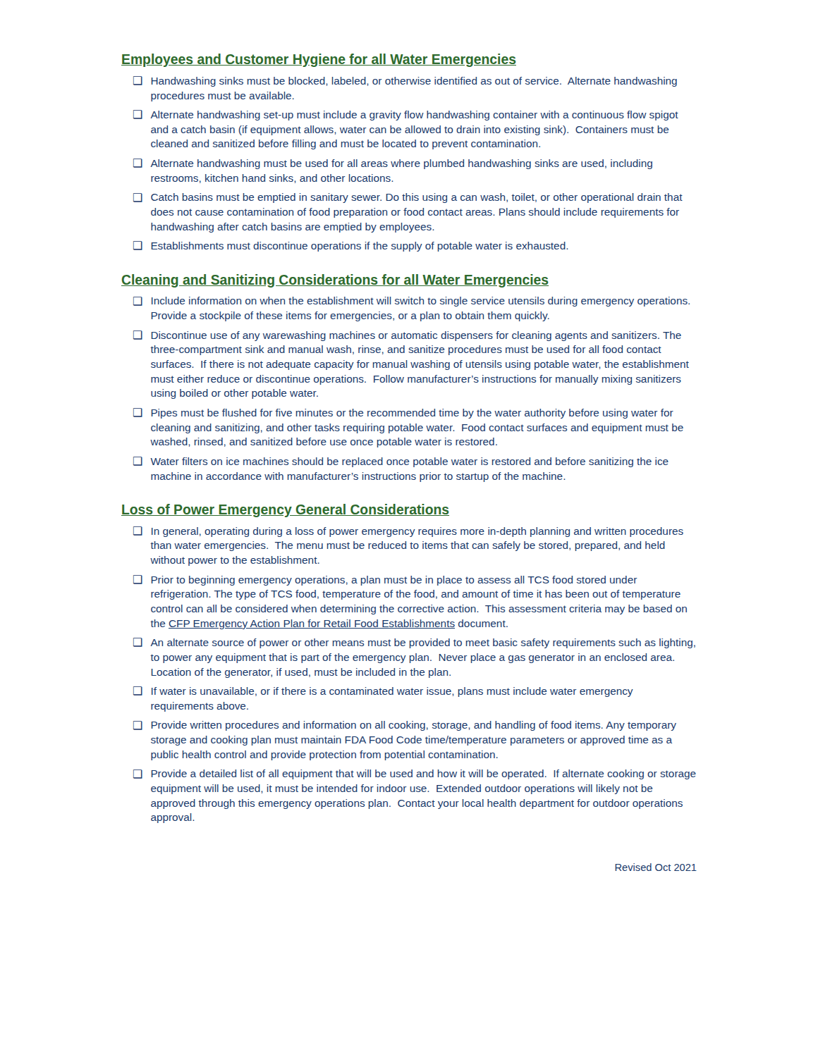Employees and Customer Hygiene for all Water Emergencies
Handwashing sinks must be blocked, labeled, or otherwise identified as out of service. Alternate handwashing procedures must be available.
Alternate handwashing set-up must include a gravity flow handwashing container with a continuous flow spigot and a catch basin (if equipment allows, water can be allowed to drain into existing sink). Containers must be cleaned and sanitized before filling and must be located to prevent contamination.
Alternate handwashing must be used for all areas where plumbed handwashing sinks are used, including restrooms, kitchen hand sinks, and other locations.
Catch basins must be emptied in sanitary sewer. Do this using a can wash, toilet, or other operational drain that does not cause contamination of food preparation or food contact areas. Plans should include requirements for handwashing after catch basins are emptied by employees.
Establishments must discontinue operations if the supply of potable water is exhausted.
Cleaning and Sanitizing Considerations for all Water Emergencies
Include information on when the establishment will switch to single service utensils during emergency operations. Provide a stockpile of these items for emergencies, or a plan to obtain them quickly.
Discontinue use of any warewashing machines or automatic dispensers for cleaning agents and sanitizers. The three-compartment sink and manual wash, rinse, and sanitize procedures must be used for all food contact surfaces. If there is not adequate capacity for manual washing of utensils using potable water, the establishment must either reduce or discontinue operations. Follow manufacturer’s instructions for manually mixing sanitizers using boiled or other potable water.
Pipes must be flushed for five minutes or the recommended time by the water authority before using water for cleaning and sanitizing, and other tasks requiring potable water. Food contact surfaces and equipment must be washed, rinsed, and sanitized before use once potable water is restored.
Water filters on ice machines should be replaced once potable water is restored and before sanitizing the ice machine in accordance with manufacturer’s instructions prior to startup of the machine.
Loss of Power Emergency General Considerations
In general, operating during a loss of power emergency requires more in-depth planning and written procedures than water emergencies. The menu must be reduced to items that can safely be stored, prepared, and held without power to the establishment.
Prior to beginning emergency operations, a plan must be in place to assess all TCS food stored under refrigeration. The type of TCS food, temperature of the food, and amount of time it has been out of temperature control can all be considered when determining the corrective action. This assessment criteria may be based on the CFP Emergency Action Plan for Retail Food Establishments document.
An alternate source of power or other means must be provided to meet basic safety requirements such as lighting, to power any equipment that is part of the emergency plan. Never place a gas generator in an enclosed area. Location of the generator, if used, must be included in the plan.
If water is unavailable, or if there is a contaminated water issue, plans must include water emergency requirements above.
Provide written procedures and information on all cooking, storage, and handling of food items. Any temporary storage and cooking plan must maintain FDA Food Code time/temperature parameters or approved time as a public health control and provide protection from potential contamination.
Provide a detailed list of all equipment that will be used and how it will be operated. If alternate cooking or storage equipment will be used, it must be intended for indoor use. Extended outdoor operations will likely not be approved through this emergency operations plan. Contact your local health department for outdoor operations approval.
Revised Oct 2021